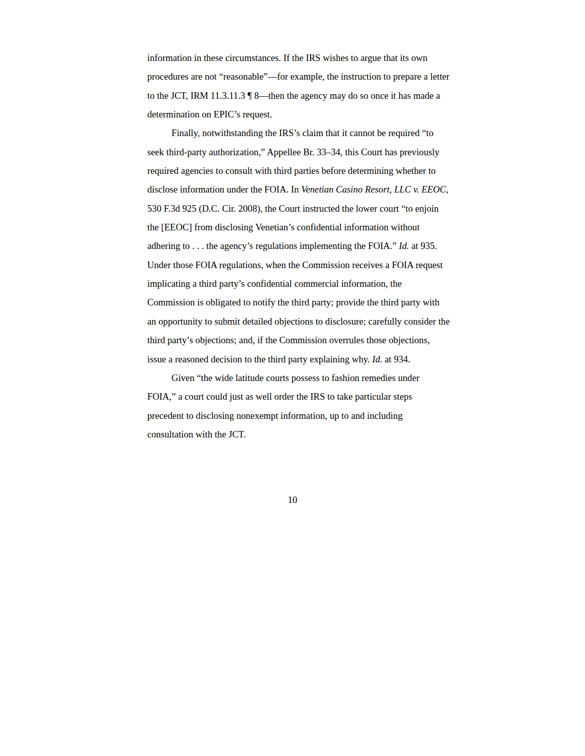information in these circumstances. If the IRS wishes to argue that its own procedures are not “reasonable”—for example, the instruction to prepare a letter to the JCT, IRM 11.3.11.3 ¶ 8—then the agency may do so once it has made a determination on EPIC’s request.
Finally, notwithstanding the IRS’s claim that it cannot be required “to seek third-party authorization,” Appellee Br. 33–34, this Court has previously required agencies to consult with third parties before determining whether to disclose information under the FOIA. In Venetian Casino Resort, LLC v. EEOC, 530 F.3d 925 (D.C. Cir. 2008), the Court instructed the lower court “to enjoin the [EEOC] from disclosing Venetian’s confidential information without adhering to . . . the agency’s regulations implementing the FOIA.” Id. at 935. Under those FOIA regulations, when the Commission receives a FOIA request implicating a third party’s confidential commercial information, the Commission is obligated to notify the third party; provide the third party with an opportunity to submit detailed objections to disclosure; carefully consider the third party’s objections; and, if the Commission overrules those objections, issue a reasoned decision to the third party explaining why. Id. at 934.
Given “the wide latitude courts possess to fashion remedies under FOIA,” a court could just as well order the IRS to take particular steps precedent to disclosing nonexempt information, up to and including consultation with the JCT.
10